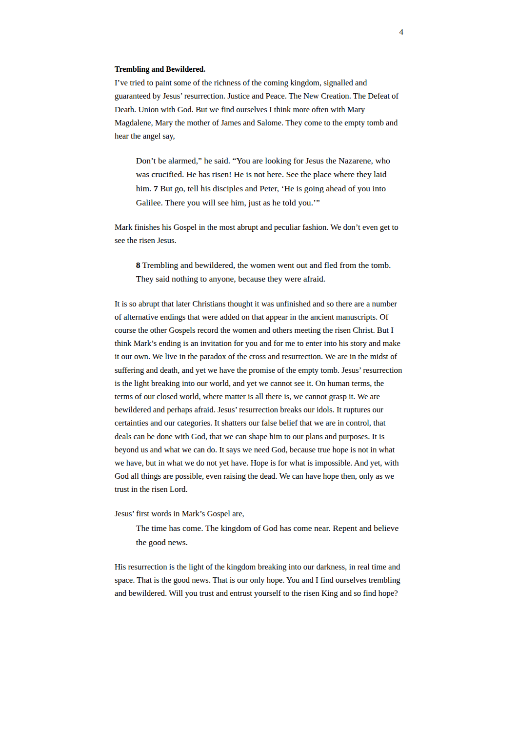4
Trembling and Bewildered.
I’ve tried to paint some of the richness of the coming kingdom, signalled and guaranteed by Jesus’ resurrection. Justice and Peace. The New Creation. The Defeat of Death. Union with God. But we find ourselves I think more often with Mary Magdalene, Mary the mother of James and Salome. They come to the empty tomb and hear the angel say,
Don’t be alarmed,” he said. “You are looking for Jesus the Nazarene, who was crucified. He has risen! He is not here. See the place where they laid him. 7 But go, tell his disciples and Peter, ‘He is going ahead of you into Galilee. There you will see him, just as he told you.’”
Mark finishes his Gospel in the most abrupt and peculiar fashion. We don’t even get to see the risen Jesus.
8 Trembling and bewildered, the women went out and fled from the tomb. They said nothing to anyone, because they were afraid.
It is so abrupt that later Christians thought it was unfinished and so there are a number of alternative endings that were added on that appear in the ancient manuscripts. Of course the other Gospels record the women and others meeting the risen Christ. But I think Mark’s ending is an invitation for you and for me to enter into his story and make it our own. We live in the paradox of the cross and resurrection. We are in the midst of suffering and death, and yet we have the promise of the empty tomb. Jesus’ resurrection is the light breaking into our world, and yet we cannot see it. On human terms, the terms of our closed world, where matter is all there is, we cannot grasp it. We are bewildered and perhaps afraid. Jesus’ resurrection breaks our idols. It ruptures our certainties and our categories. It shatters our false belief that we are in control, that deals can be done with God, that we can shape him to our plans and purposes. It is beyond us and what we can do. It says we need God, because true hope is not in what we have, but in what we do not yet have. Hope is for what is impossible. And yet, with God all things are possible, even raising the dead. We can have hope then, only as we trust in the risen Lord.
Jesus’ first words in Mark’s Gospel are,
The time has come. The kingdom of God has come near. Repent and believe the good news.
His resurrection is the light of the kingdom breaking into our darkness, in real time and space. That is the good news. That is our only hope. You and I find ourselves trembling and bewildered. Will you trust and entrust yourself to the risen King and so find hope?